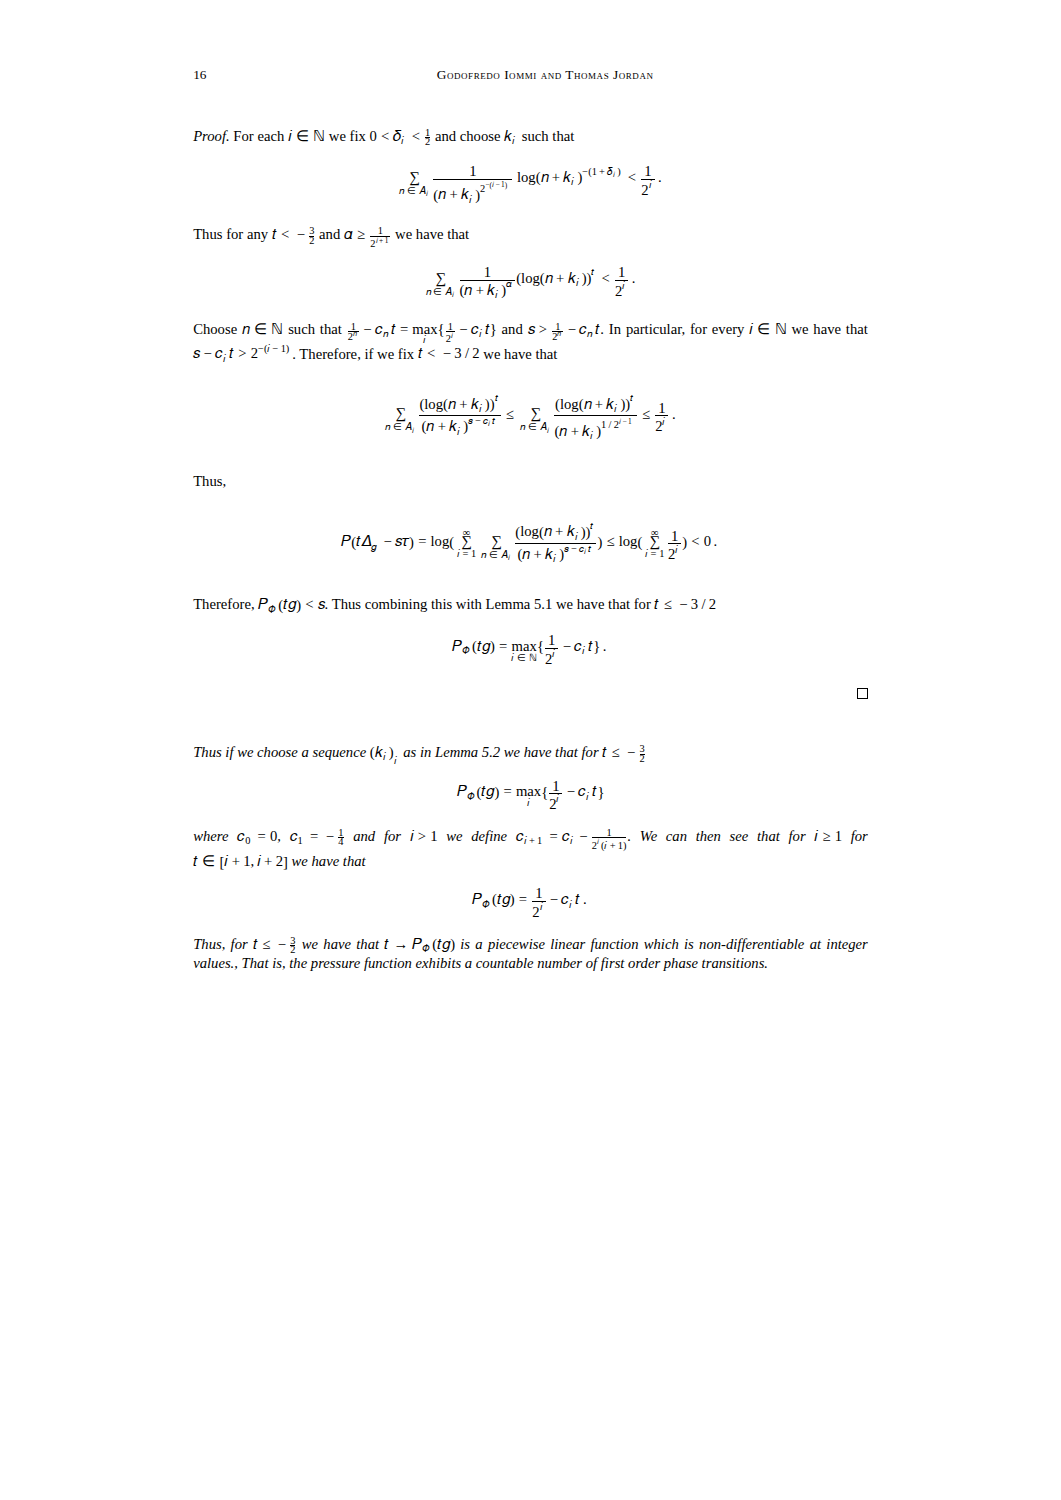16 Godofredo Iommi and Thomas Jordan
Proof. For each i∈ℕ we fix 0<δi<12 and choose ki such that
∑ n∈Ai 1 (n+ki) 2−(i−1) log ⁡ (n+ki) −(1+δi) < 12i .
Thus for any t<−32 and α≥12i+1 we have that
∑ n∈Ai 1 (n+ki) α (log⁡(n+ki)) t < 12i .
Choose n∈ℕ such that 12n−cnt=maxi{12i−cit} and s>12n−cnt. In particular, for every i∈ℕ we have that s−cit>2−(i−1). Therefore, if we fix t<−3/2 we have that
∑ n∈Ai (log⁡(n+ki)) t (n+ki) s−cit ≤ ∑ n∈Ai (log⁡(n+ki)) t (n+ki) 1/2i−1 ≤ 12i .
Thus,
P ( tΔg − sτ ) = log ⁡ ( ∑ i=1 ∞ ∑ n∈Ai (log⁡(n+ki)) t (n+ki) s−cit ) ≤ log ⁡ ( ∑ i=1 ∞ 12i ) < 0 .
Therefore, PΦ(tg)<s. Thus combining this with Lemma 5.1 we have that for t≤−3/2
PΦ (tg) = max i∈ℕ { 12i − cit } .
Thus if we choose a sequence (ki)i as in Lemma 5.2 we have that for t≤−32
PΦ (tg) = max i { 12i − cit }
where c0=0, c1=−14 and for i>1 we define ci+1=ci−12i(i+1). We can then see that for i≥1 for t∈[i+1,i+2] we have that
PΦ (tg) = 12i − cit .
Thus, for t≤−32 we have that t→PΦ(tg) is a piecewise linear function which is non-differentiable at integer values., That is, the pressure function exhibits a countable number of first order phase transitions.